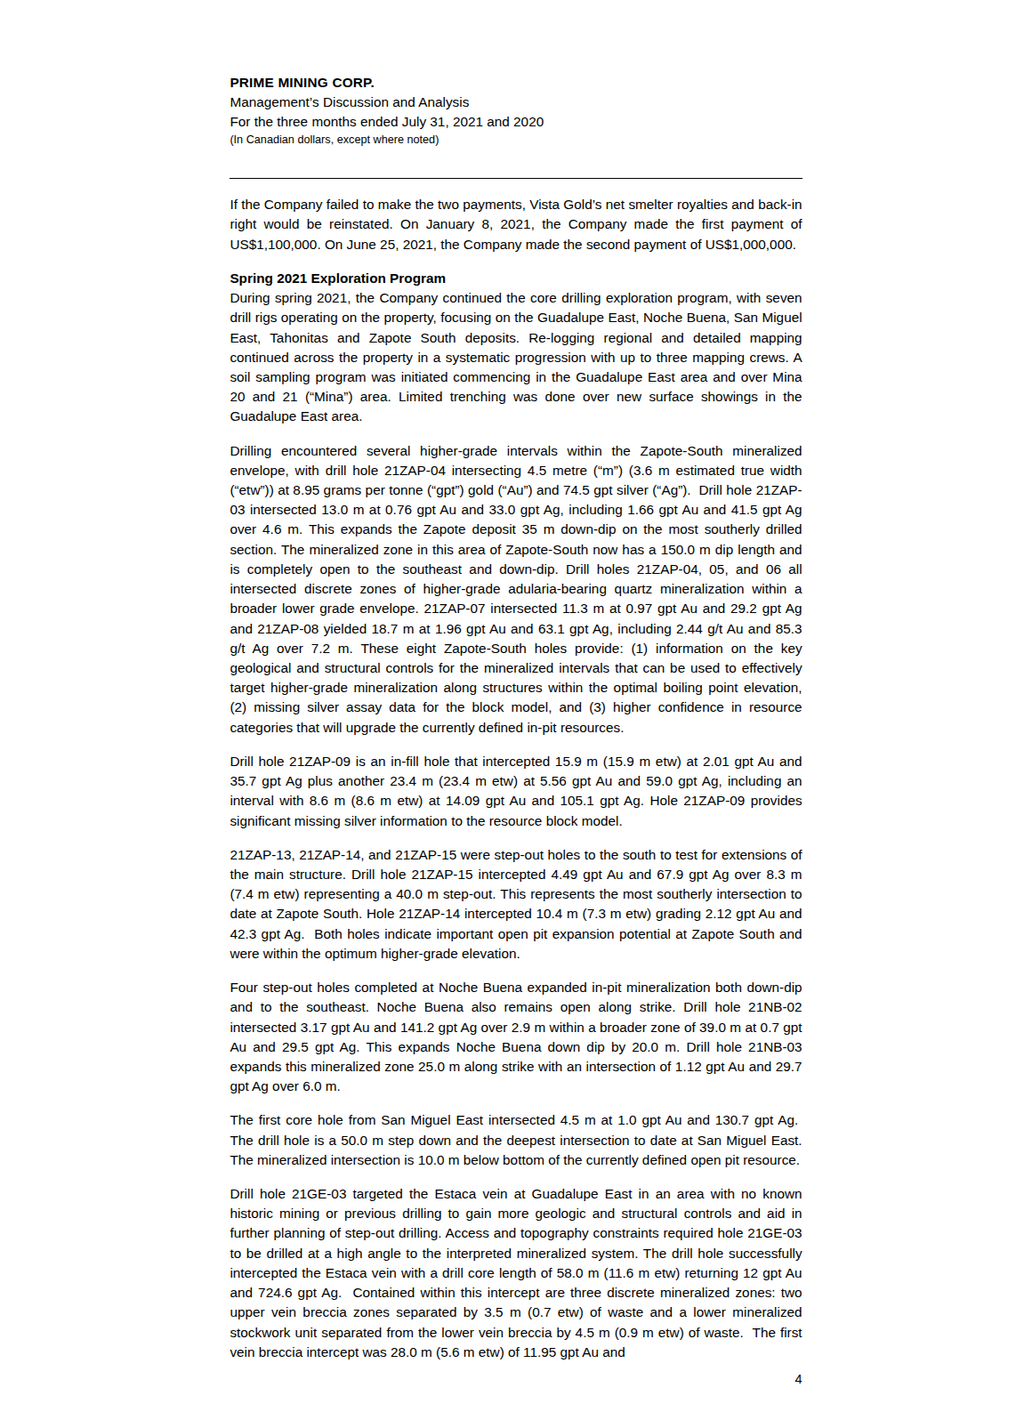PRIME MINING CORP.
Management’s Discussion and Analysis
For the three months ended July 31, 2021 and 2020
(In Canadian dollars, except where noted)
If the Company failed to make the two payments, Vista Gold’s net smelter royalties and back-in right would be reinstated. On January 8, 2021, the Company made the first payment of US$1,100,000. On June 25, 2021, the Company made the second payment of US$1,000,000.
Spring 2021 Exploration Program
During spring 2021, the Company continued the core drilling exploration program, with seven drill rigs operating on the property, focusing on the Guadalupe East, Noche Buena, San Miguel East, Tahonitas and Zapote South deposits. Re-logging regional and detailed mapping continued across the property in a systematic progression with up to three mapping crews. A soil sampling program was initiated commencing in the Guadalupe East area and over Mina 20 and 21 (“Mina”) area. Limited trenching was done over new surface showings in the Guadalupe East area.
Drilling encountered several higher-grade intervals within the Zapote-South mineralized envelope, with drill hole 21ZAP-04 intersecting 4.5 metre (“m”) (3.6 m estimated true width (“etw”)) at 8.95 grams per tonne (“gpt”) gold (“Au”) and 74.5 gpt silver (“Ag”). Drill hole 21ZAP-03 intersected 13.0 m at 0.76 gpt Au and 33.0 gpt Ag, including 1.66 gpt Au and 41.5 gpt Ag over 4.6 m. This expands the Zapote deposit 35 m down-dip on the most southerly drilled section. The mineralized zone in this area of Zapote-South now has a 150.0 m dip length and is completely open to the southeast and down-dip. Drill holes 21ZAP-04, 05, and 06 all intersected discrete zones of higher-grade adularia-bearing quartz mineralization within a broader lower grade envelope. 21ZAP-07 intersected 11.3 m at 0.97 gpt Au and 29.2 gpt Ag and 21ZAP-08 yielded 18.7 m at 1.96 gpt Au and 63.1 gpt Ag, including 2.44 g/t Au and 85.3 g/t Ag over 7.2 m. These eight Zapote-South holes provide: (1) information on the key geological and structural controls for the mineralized intervals that can be used to effectively target higher-grade mineralization along structures within the optimal boiling point elevation, (2) missing silver assay data for the block model, and (3) higher confidence in resource categories that will upgrade the currently defined in-pit resources.
Drill hole 21ZAP-09 is an in-fill hole that intercepted 15.9 m (15.9 m etw) at 2.01 gpt Au and 35.7 gpt Ag plus another 23.4 m (23.4 m etw) at 5.56 gpt Au and 59.0 gpt Ag, including an interval with 8.6 m (8.6 m etw) at 14.09 gpt Au and 105.1 gpt Ag. Hole 21ZAP-09 provides significant missing silver information to the resource block model.
21ZAP-13, 21ZAP-14, and 21ZAP-15 were step-out holes to the south to test for extensions of the main structure. Drill hole 21ZAP-15 intercepted 4.49 gpt Au and 67.9 gpt Ag over 8.3 m (7.4 m etw) representing a 40.0 m step-out. This represents the most southerly intersection to date at Zapote South. Hole 21ZAP-14 intercepted 10.4 m (7.3 m etw) grading 2.12 gpt Au and 42.3 gpt Ag. Both holes indicate important open pit expansion potential at Zapote South and were within the optimum higher-grade elevation.
Four step-out holes completed at Noche Buena expanded in-pit mineralization both down-dip and to the southeast. Noche Buena also remains open along strike. Drill hole 21NB-02 intersected 3.17 gpt Au and 141.2 gpt Ag over 2.9 m within a broader zone of 39.0 m at 0.7 gpt Au and 29.5 gpt Ag. This expands Noche Buena down dip by 20.0 m. Drill hole 21NB-03 expands this mineralized zone 25.0 m along strike with an intersection of 1.12 gpt Au and 29.7 gpt Ag over 6.0 m.
The first core hole from San Miguel East intersected 4.5 m at 1.0 gpt Au and 130.7 gpt Ag. The drill hole is a 50.0 m step down and the deepest intersection to date at San Miguel East. The mineralized intersection is 10.0 m below bottom of the currently defined open pit resource.
Drill hole 21GE-03 targeted the Estaca vein at Guadalupe East in an area with no known historic mining or previous drilling to gain more geologic and structural controls and aid in further planning of step-out drilling. Access and topography constraints required hole 21GE-03 to be drilled at a high angle to the interpreted mineralized system. The drill hole successfully intercepted the Estaca vein with a drill core length of 58.0 m (11.6 m etw) returning 12 gpt Au and 724.6 gpt Ag. Contained within this intercept are three discrete mineralized zones: two upper vein breccia zones separated by 3.5 m (0.7 etw) of waste and a lower mineralized stockwork unit separated from the lower vein breccia by 4.5 m (0.9 m etw) of waste. The first vein breccia intercept was 28.0 m (5.6 m etw) of 11.95 gpt Au and
4